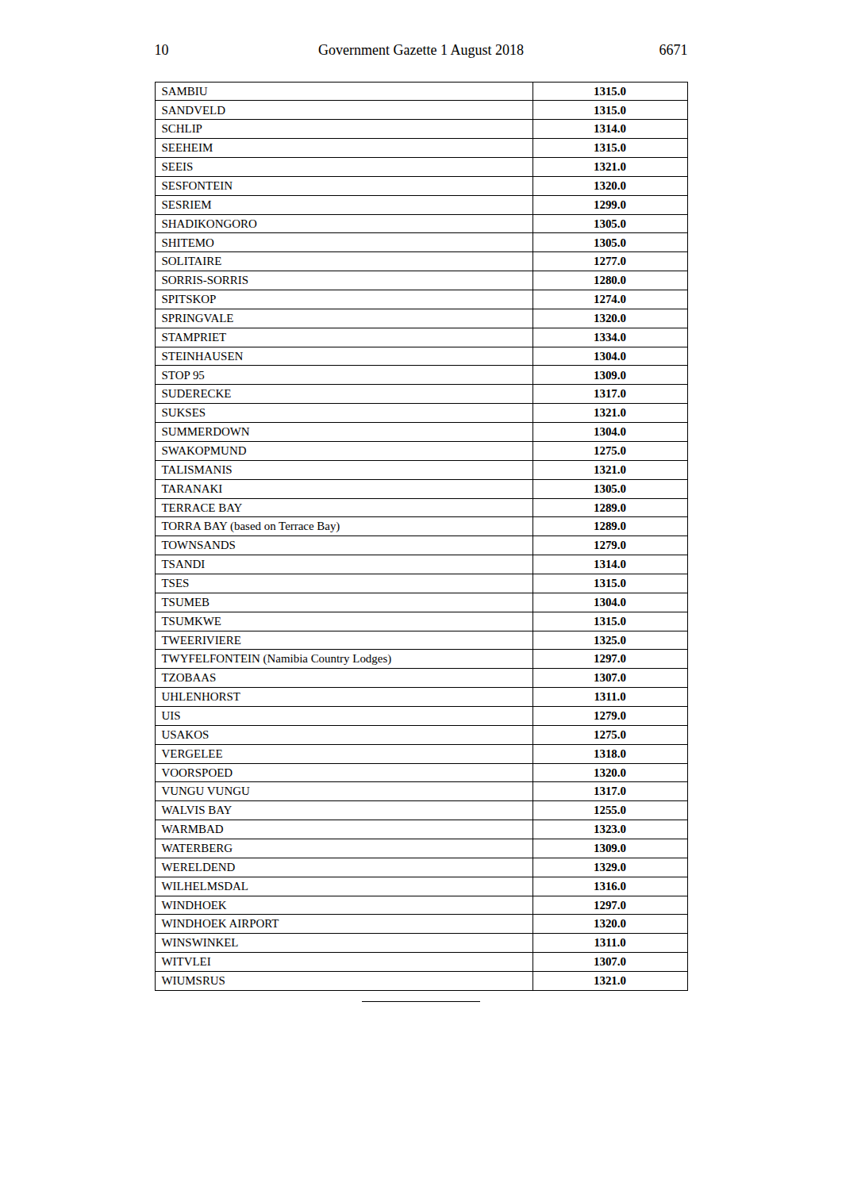10
Government Gazette 1 August 2018
6671
| SAMBIU | 1315.0 |
| SANDVELD | 1315.0 |
| SCHLIP | 1314.0 |
| SEEHEIM | 1315.0 |
| SEEIS | 1321.0 |
| SESFONTEIN | 1320.0 |
| SESRIEM | 1299.0 |
| SHADIKONGORO | 1305.0 |
| SHITEMO | 1305.0 |
| SOLITAIRE | 1277.0 |
| SORRIS-SORRIS | 1280.0 |
| SPITSKOP | 1274.0 |
| SPRINGVALE | 1320.0 |
| STAMPRIET | 1334.0 |
| STEINHAUSEN | 1304.0 |
| STOP 95 | 1309.0 |
| SUDERECKE | 1317.0 |
| SUKSES | 1321.0 |
| SUMMERDOWN | 1304.0 |
| SWAKOPMUND | 1275.0 |
| TALISMANIS | 1321.0 |
| TARANAKI | 1305.0 |
| TERRACE BAY | 1289.0 |
| TORRA BAY (based on Terrace Bay) | 1289.0 |
| TOWNSANDS | 1279.0 |
| TSANDI | 1314.0 |
| TSES | 1315.0 |
| TSUMEB | 1304.0 |
| TSUMKWE | 1315.0 |
| TWEERIVIERE | 1325.0 |
| TWYFELFONTEIN (Namibia Country Lodges) | 1297.0 |
| TZOBAAS | 1307.0 |
| UHLENHORST | 1311.0 |
| UIS | 1279.0 |
| USAKOS | 1275.0 |
| VERGELEE | 1318.0 |
| VOORSPOED | 1320.0 |
| VUNGU VUNGU | 1317.0 |
| WALVIS BAY | 1255.0 |
| WARMBAD | 1323.0 |
| WATERBERG | 1309.0 |
| WERELDEND | 1329.0 |
| WILHELMSDAL | 1316.0 |
| WINDHOEK | 1297.0 |
| WINDHOEK AIRPORT | 1320.0 |
| WINSWINKEL | 1311.0 |
| WITVLEI | 1307.0 |
| WIUMSRUS | 1321.0 |